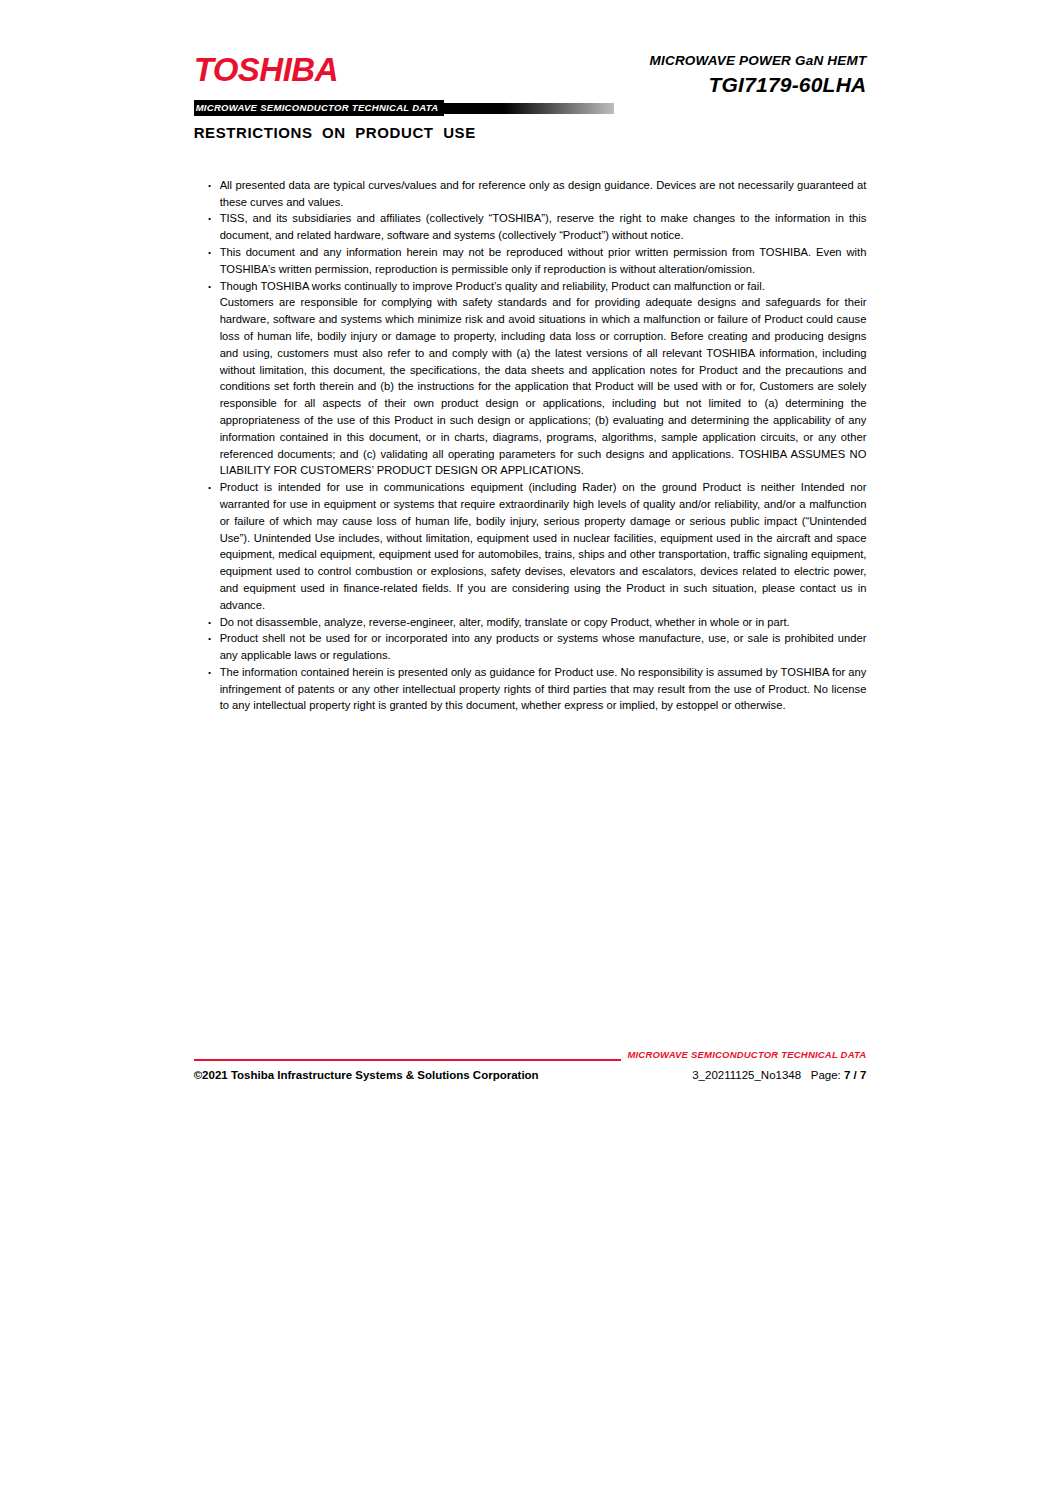TOSHIBA
MICROWAVE POWER GaN HEMT
TGI7179-60LHA
MICROWAVE SEMICONDUCTOR TECHNICAL DATA
RESTRICTIONS ON PRODUCT USE
All presented data are typical curves/values and for reference only as design guidance. Devices are not necessarily guaranteed at these curves and values.
TISS, and its subsidiaries and affiliates (collectively “TOSHIBA”), reserve the right to make changes to the information in this document, and related hardware, software and systems (collectively “Product”) without notice.
This document and any information herein may not be reproduced without prior written permission from TOSHIBA. Even with TOSHIBA’s written permission, reproduction is permissible only if reproduction is without alteration/omission.
Though TOSHIBA works continually to improve Product’s quality and reliability, Product can malfunction or fail.
Customers are responsible for complying with safety standards and for providing adequate designs and safeguards for their hardware, software and systems which minimize risk and avoid situations in which a malfunction or failure of Product could cause loss of human life, bodily injury or damage to property, including data loss or corruption. Before creating and producing designs and using, customers must also refer to and comply with (a) the latest versions of all relevant TOSHIBA information, including without limitation, this document, the specifications, the data sheets and application notes for Product and the precautions and conditions set forth therein and (b) the instructions for the application that Product will be used with or for, Customers are solely responsible for all aspects of their own product design or applications, including but not limited to (a) determining the appropriateness of the use of this Product in such design or applications; (b) evaluating and determining the applicability of any information contained in this document, or in charts, diagrams, programs, algorithms, sample application circuits, or any other referenced documents; and (c) validating all operating parameters for such designs and applications. TOSHIBA ASSUMES NO LIABILITY FOR CUSTOMERS’ PRODUCT DESIGN OR APPLICATIONS.
Product is intended for use in communications equipment (including Rader) on the ground Product is neither Intended nor warranted for use in equipment or systems that require extraordinarily high levels of quality and/or reliability, and/or a malfunction or failure of which may cause loss of human life, bodily injury, serious property damage or serious public impact (“Unintended Use”). Unintended Use includes, without limitation, equipment used in nuclear facilities, equipment used in the aircraft and space equipment, medical equipment, equipment used for automobiles, trains, ships and other transportation, traffic signaling equipment, equipment used to control combustion or explosions, safety devises, elevators and escalators, devices related to electric power, and equipment used in finance-related fields. If you are considering using the Product in such situation, please contact us in advance.
Do not disassemble, analyze, reverse-engineer, alter, modify, translate or copy Product, whether in whole or in part.
Product shell not be used for or incorporated into any products or systems whose manufacture, use, or sale is prohibited under any applicable laws or regulations.
The information contained herein is presented only as guidance for Product use. No responsibility is assumed by TOSHIBA for any infringement of patents or any other intellectual property rights of third parties that may result from the use of Product. No license to any intellectual property right is granted by this document, whether express or implied, by estoppel or otherwise.
MICROWAVE SEMICONDUCTOR TECHNICAL DATA
©2021 Toshiba Infrastructure Systems & Solutions Corporation
3_20211125_No1348 Page: 7 / 7